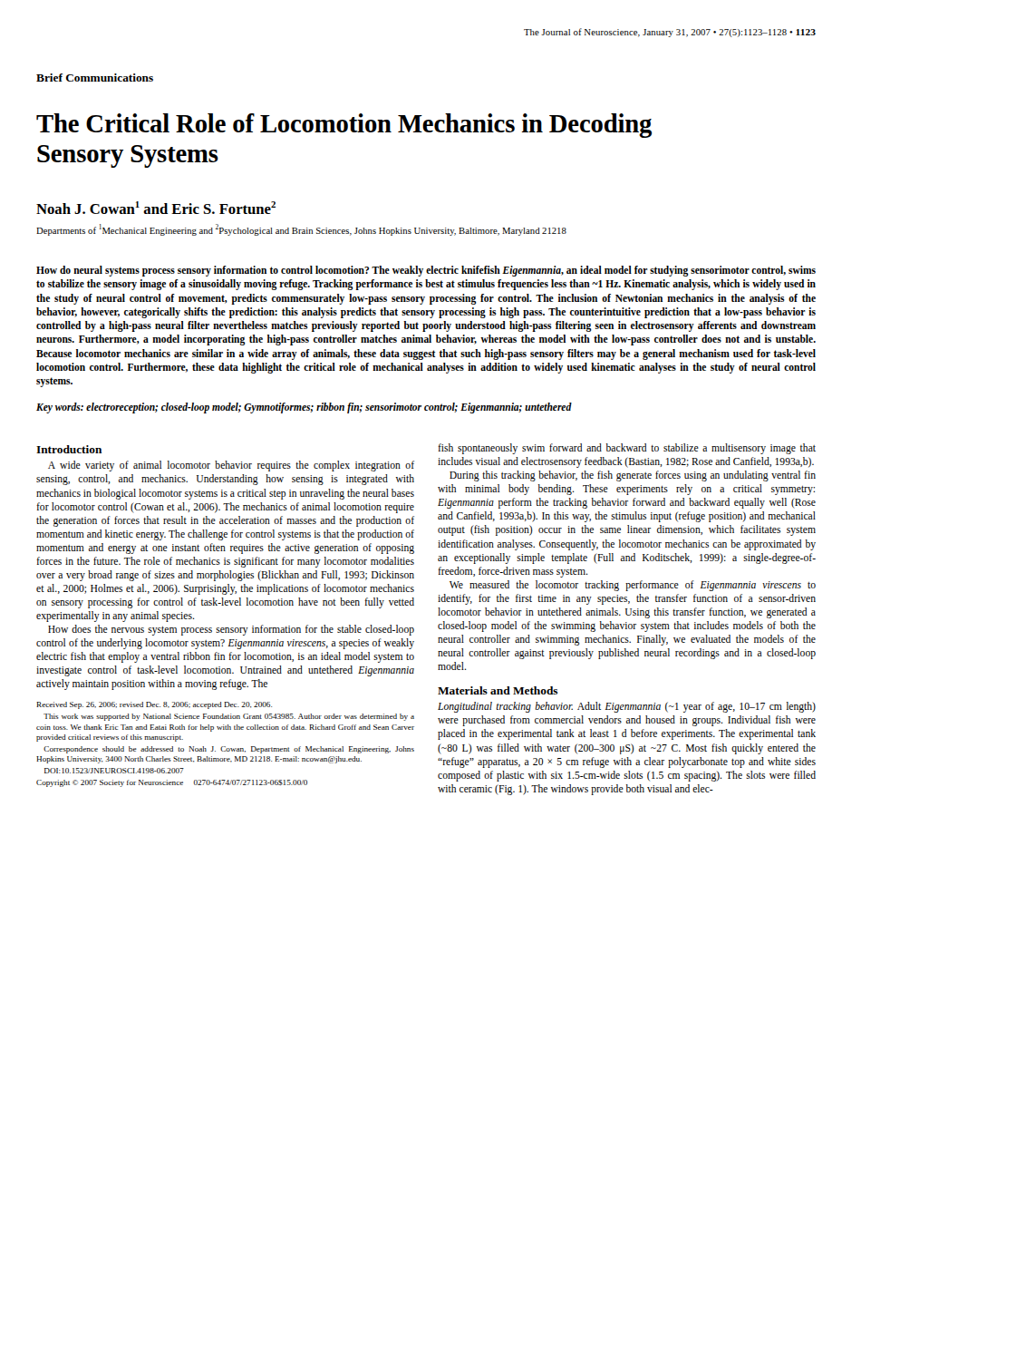The Journal of Neuroscience, January 31, 2007 • 27(5):1123–1128 • 1123
Brief Communications
The Critical Role of Locomotion Mechanics in Decoding
Sensory Systems
Noah J. Cowan1 and Eric S. Fortune2
Departments of 1Mechanical Engineering and 2Psychological and Brain Sciences, Johns Hopkins University, Baltimore, Maryland 21218
How do neural systems process sensory information to control locomotion? The weakly electric knifefish Eigenmannia, an ideal model for studying sensorimotor control, swims to stabilize the sensory image of a sinusoidally moving refuge. Tracking performance is best at stimulus frequencies less than ~1 Hz. Kinematic analysis, which is widely used in the study of neural control of movement, predicts commensurately low-pass sensory processing for control. The inclusion of Newtonian mechanics in the analysis of the behavior, however, categorically shifts the prediction: this analysis predicts that sensory processing is high pass. The counterintuitive prediction that a low-pass behavior is controlled by a high-pass neural filter nevertheless matches previously reported but poorly understood high-pass filtering seen in electrosensory afferents and downstream neurons. Furthermore, a model incorporating the high-pass controller matches animal behavior, whereas the model with the low-pass controller does not and is unstable. Because locomotor mechanics are similar in a wide array of animals, these data suggest that such high-pass sensory filters may be a general mechanism used for task-level locomotion control. Furthermore, these data highlight the critical role of mechanical analyses in addition to widely used kinematic analyses in the study of neural control systems.
Key words: electroreception; closed-loop model; Gymnotiformes; ribbon fin; sensorimotor control; Eigenmannia; untethered
Introduction
A wide variety of animal locomotor behavior requires the complex integration of sensing, control, and mechanics. Understanding how sensing is integrated with mechanics in biological locomotor systems is a critical step in unraveling the neural bases for locomotor control (Cowan et al., 2006). The mechanics of animal locomotion require the generation of forces that result in the acceleration of masses and the production of momentum and kinetic energy. The challenge for control systems is that the production of momentum and energy at one instant often requires the active generation of opposing forces in the future. The role of mechanics is significant for many locomotor modalities over a very broad range of sizes and morphologies (Blickhan and Full, 1993; Dickinson et al., 2000; Holmes et al., 2006). Surprisingly, the implications of locomotor mechanics on sensory processing for control of task-level locomotion have not been fully vetted experimentally in any animal species.
How does the nervous system process sensory information for the stable closed-loop control of the underlying locomotor system? Eigenmannia virescens, a species of weakly electric fish that employ a ventral ribbon fin for locomotion, is an ideal model system to investigate control of task-level locomotion. Untrained and untethered Eigenmannia actively maintain position within a moving refuge. The
Received Sep. 26, 2006; revised Dec. 8, 2006; accepted Dec. 20, 2006.
This work was supported by National Science Foundation Grant 0543985. Author order was determined by a coin toss. We thank Eric Tan and Eatai Roth for help with the collection of data. Richard Groff and Sean Carver provided critical reviews of this manuscript.
Correspondence should be addressed to Noah J. Cowan, Department of Mechanical Engineering, Johns Hopkins University, 3400 North Charles Street, Baltimore, MD 21218. E-mail: ncowan@jhu.edu.
DOI:10.1523/JNEUROSCI.4198-06.2007
Copyright © 2007 Society for Neuroscience0270-6474/07/271123-06$15.00/0
fish spontaneously swim forward and backward to stabilize a multisensory image that includes visual and electrosensory feedback (Bastian, 1982; Rose and Canfield, 1993a,b).
During this tracking behavior, the fish generate forces using an undulating ventral fin with minimal body bending. These experiments rely on a critical symmetry: Eigenmannia perform the tracking behavior forward and backward equally well (Rose and Canfield, 1993a,b). In this way, the stimulus input (refuge position) and mechanical output (fish position) occur in the same linear dimension, which facilitates system identification analyses. Consequently, the locomotor mechanics can be approximated by an exceptionally simple template (Full and Koditschek, 1999): a single-degree-of-freedom, force-driven mass system.
We measured the locomotor tracking performance of Eigenmannia virescens to identify, for the first time in any species, the transfer function of a sensor-driven locomotor behavior in untethered animals. Using this transfer function, we generated a closed-loop model of the swimming behavior system that includes models of both the neural controller and swimming mechanics. Finally, we evaluated the models of the neural controller against previously published neural recordings and in a closed-loop model.
Materials and Methods
Longitudinal tracking behavior. Adult Eigenmannia (~1 year of age, 10–17 cm length) were purchased from commercial vendors and housed in groups. Individual fish were placed in the experimental tank at least 1 d before experiments. The experimental tank (~80 L) was filled with water (200–300 μS) at ~27 C. Most fish quickly entered the “refuge” apparatus, a 20 × 5 cm refuge with a clear polycarbonate top and white sides composed of plastic with six 1.5-cm-wide slots (1.5 cm spacing). The slots were filled with ceramic (Fig. 1). The windows provide both visual and elec-